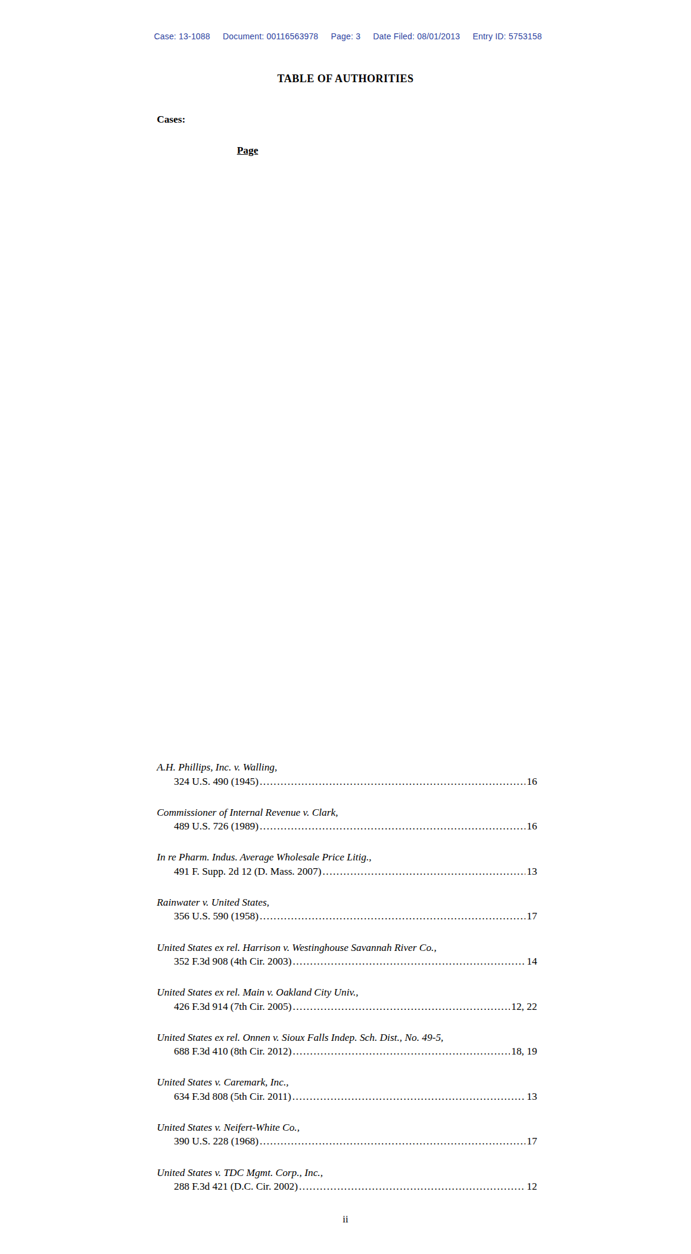Case: 13-1088 Document: 00116563978 Page: 3 Date Filed: 08/01/2013 Entry ID: 5753158
TABLE OF AUTHORITIES
Cases:
Page
A.H. Phillips, Inc. v. Walling,
324 U.S. 490 (1945) ................................................................................................. 16
Commissioner of Internal Revenue v. Clark,
489 U.S. 726 (1989) ................................................................................................. 16
In re Pharm. Indus. Average Wholesale Price Litig.,
491 F. Supp. 2d 12 (D. Mass. 2007) ................................................................................................. 13
Rainwater v. United States,
356 U.S. 590 (1958) ................................................................................................. 17
United States ex rel. Harrison v. Westinghouse Savannah River Co.,
352 F.3d 908 (4th Cir. 2003) ................................................................................................. 14
United States ex rel. Main v. Oakland City Univ.,
426 F.3d 914 (7th Cir. 2005) ................................................................................................. 12, 22
United States ex rel. Onnen v. Sioux Falls Indep. Sch. Dist., No. 49-5,
688 F.3d 410 (8th Cir. 2012) ................................................................................................. 18, 19
United States v. Caremark, Inc.,
634 F.3d 808 (5th Cir. 2011) ................................................................................................. 13
United States v. Neifert-White Co.,
390 U.S. 228 (1968) ................................................................................................. 17
United States v. TDC Mgmt. Corp., Inc.,
288 F.3d 421 (D.C. Cir. 2002) ................................................................................................. 12
ii